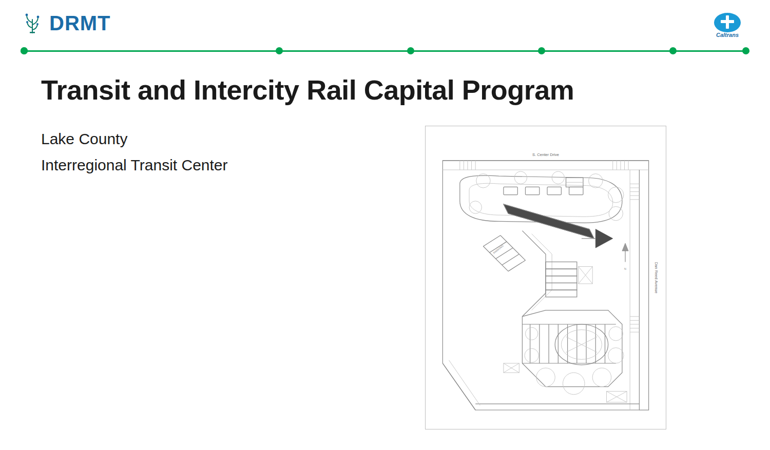DRMT
Caltrans
Transit and Intercity Rail Capital Program
Lake County
Interregional Transit Center
Lake County Interregional Transit Center site plan S. Center Drive Dan Reed Avenue PARKING N
Conceptual site plan for the Lake County Interregional Transit Center showing bus loop, platform canopy, parking areas, bioretention basin, and adjacent streets S. Center Drive and Dan Reed Avenue.